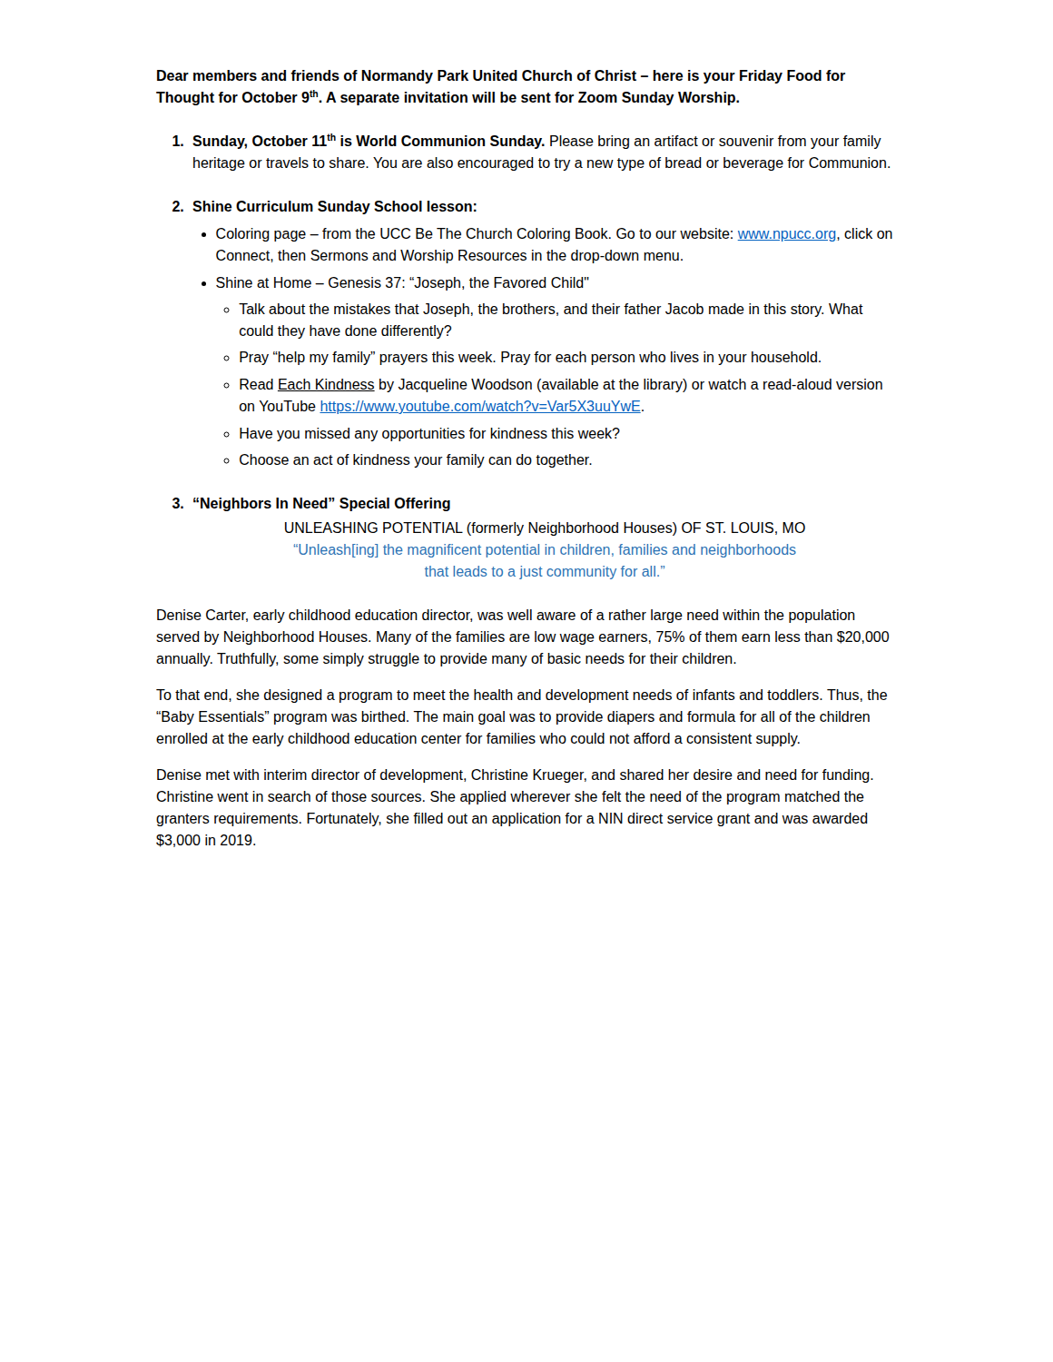Dear members and friends of Normandy Park United Church of Christ – here is your Friday Food for Thought for October 9th. A separate invitation will be sent for Zoom Sunday Worship.
Sunday, October 11th is World Communion Sunday. Please bring an artifact or souvenir from your family heritage or travels to share. You are also encouraged to try a new type of bread or beverage for Communion.
Shine Curriculum Sunday School lesson:
Coloring page – from the UCC Be The Church Coloring Book. Go to our website: www.npucc.org, click on Connect, then Sermons and Worship Resources in the drop-down menu.
Shine at Home – Genesis 37: “Joseph, the Favored Child"
Talk about the mistakes that Joseph, the brothers, and their father Jacob made in this story. What could they have done differently?
Pray “help my family” prayers this week. Pray for each person who lives in your household.
Read Each Kindness by Jacqueline Woodson (available at the library) or watch a read-aloud version on YouTube https://www.youtube.com/watch?v=Var5X3uuYwE.
Have you missed any opportunities for kindness this week?
Choose an act of kindness your family can do together.
“Neighbors In Need” Special Offering
UNLEASHING POTENTIAL (formerly Neighborhood Houses) OF ST. LOUIS, MO
“Unleash[ing] the magnificent potential in children, families and neighborhoods
that leads to a just community for all.”
Denise Carter, early childhood education director, was well aware of a rather large need within the population served by Neighborhood Houses. Many of the families are low wage earners, 75% of them earn less than $20,000 annually. Truthfully, some simply struggle to provide many of basic needs for their children.
To that end, she designed a program to meet the health and development needs of infants and toddlers. Thus, the “Baby Essentials” program was birthed. The main goal was to provide diapers and formula for all of the children enrolled at the early childhood education center for families who could not afford a consistent supply.
Denise met with interim director of development, Christine Krueger, and shared her desire and need for funding. Christine went in search of those sources. She applied wherever she felt the need of the program matched the granters requirements. Fortunately, she filled out an application for a NIN direct service grant and was awarded $3,000 in 2019.